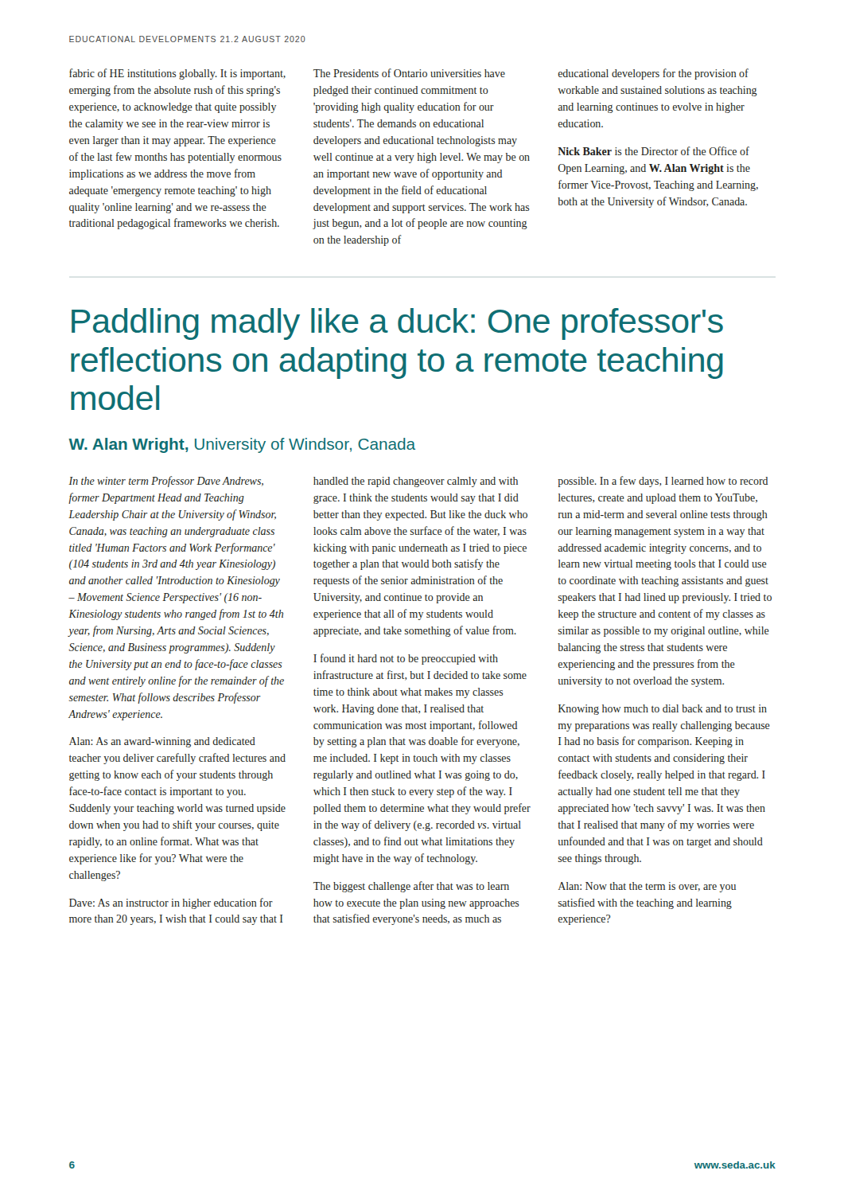Educational Developments 21.2 August 2020
fabric of HE institutions globally. It is important, emerging from the absolute rush of this spring's experience, to acknowledge that quite possibly the calamity we see in the rear-view mirror is even larger than it may appear. The experience of the last few months has potentially enormous implications as we address the move from adequate 'emergency remote teaching' to high quality 'online learning' and we re-assess the traditional pedagogical frameworks we cherish.
The Presidents of Ontario universities have pledged their continued commitment to 'providing high quality education for our students'. The demands on educational developers and educational technologists may well continue at a very high level. We may be on an important new wave of opportunity and development in the field of educational development and support services. The work has just begun, and a lot of people are now counting on the leadership of
educational developers for the provision of workable and sustained solutions as teaching and learning continues to evolve in higher education.
Nick Baker is the Director of the Office of Open Learning, and W. Alan Wright is the former Vice-Provost, Teaching and Learning, both at the University of Windsor, Canada.
Paddling madly like a duck: One professor's reflections on adapting to a remote teaching model
W. Alan Wright, University of Windsor, Canada
In the winter term Professor Dave Andrews, former Department Head and Teaching Leadership Chair at the University of Windsor, Canada, was teaching an undergraduate class titled 'Human Factors and Work Performance' (104 students in 3rd and 4th year Kinesiology) and another called 'Introduction to Kinesiology – Movement Science Perspectives' (16 non-Kinesiology students who ranged from 1st to 4th year, from Nursing, Arts and Social Sciences, Science, and Business programmes). Suddenly the University put an end to face-to-face classes and went entirely online for the remainder of the semester. What follows describes Professor Andrews' experience.
Alan: As an award-winning and dedicated teacher you deliver carefully crafted lectures and getting to know each of your students through face-to-face contact is important to you. Suddenly your teaching world was turned upside down when you had to shift your courses, quite rapidly, to an online format. What was that experience like for you? What were the challenges?
Dave: As an instructor in higher education for more than 20 years, I wish that I could say that I handled the rapid changeover calmly and with grace. I think the students would say that I did better than they expected. But like the duck who looks calm above the surface of the water, I was kicking with panic underneath as I tried to piece together a plan that would both satisfy the requests of the senior administration of the University, and continue to provide an experience that all of my students would appreciate, and take something of value from.
I found it hard not to be preoccupied with infrastructure at first, but I decided to take some time to think about what makes my classes work. Having done that, I realised that communication was most important, followed by setting a plan that was doable for everyone, me included. I kept in touch with my classes regularly and outlined what I was going to do, which I then stuck to every step of the way. I polled them to determine what they would prefer in the way of delivery (e.g. recorded vs. virtual classes), and to find out what limitations they might have in the way of technology.
The biggest challenge after that was to learn how to execute the plan using new approaches that satisfied everyone's needs, as much as possible. In a few days, I learned how to record lectures, create and upload them to YouTube, run a mid-term and several online tests through our learning management system in a way that addressed academic integrity concerns, and to learn new virtual meeting tools that I could use to coordinate with teaching assistants and guest speakers that I had lined up previously. I tried to keep the structure and content of my classes as similar as possible to my original outline, while balancing the stress that students were experiencing and the pressures from the university to not overload the system.
Knowing how much to dial back and to trust in my preparations was really challenging because I had no basis for comparison. Keeping in contact with students and considering their feedback closely, really helped in that regard. I actually had one student tell me that they appreciated how 'tech savvy' I was. It was then that I realised that many of my worries were unfounded and that I was on target and should see things through.
Alan: Now that the term is over, are you satisfied with the teaching and learning experience?
6 www.seda.ac.uk